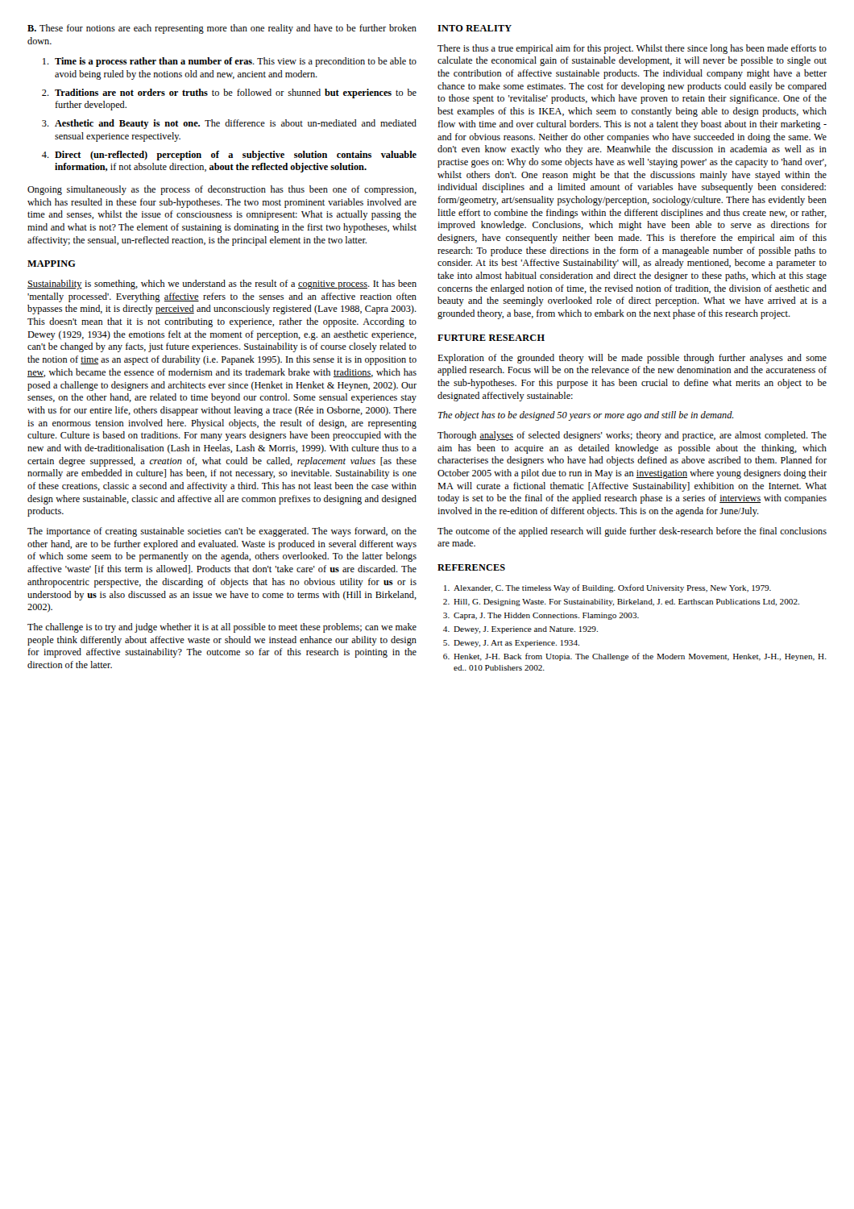B. These four notions are each representing more than one reality and have to be further broken down.
Time is a process rather than a number of eras. This view is a precondition to be able to avoid being ruled by the notions old and new, ancient and modern.
Traditions are not orders or truths to be followed or shunned but experiences to be further developed.
Aesthetic and Beauty is not one. The difference is about un-mediated and mediated sensual experience respectively.
Direct (un-reflected) perception of a subjective solution contains valuable information, if not absolute direction, about the reflected objective solution.
Ongoing simultaneously as the process of deconstruction has thus been one of compression, which has resulted in these four sub-hypotheses. The two most prominent variables involved are time and senses, whilst the issue of consciousness is omnipresent: What is actually passing the mind and what is not? The element of sustaining is dominating in the first two hypotheses, whilst affectivity; the sensual, un-reflected reaction, is the principal element in the two latter.
Mapping
Sustainability is something, which we understand as the result of a cognitive process. It has been 'mentally processed'. Everything affective refers to the senses and an affective reaction often bypasses the mind, it is directly perceived and unconsciously registered (Lave 1988, Capra 2003). This doesn't mean that it is not contributing to experience, rather the opposite. According to Dewey (1929, 1934) the emotions felt at the moment of perception, e.g. an aesthetic experience, can't be changed by any facts, just future experiences. Sustainability is of course closely related to the notion of time as an aspect of durability (i.e. Papanek 1995). In this sense it is in opposition to new, which became the essence of modernism and its trademark brake with traditions, which has posed a challenge to designers and architects ever since (Henket in Henket & Heynen, 2002). Our senses, on the other hand, are related to time beyond our control. Some sensual experiences stay with us for our entire life, others disappear without leaving a trace (Rée in Osborne, 2000). There is an enormous tension involved here. Physical objects, the result of design, are representing culture. Culture is based on traditions. For many years designers have been preoccupied with the new and with de-traditionalisation (Lash in Heelas, Lash & Morris, 1999). With culture thus to a certain degree suppressed, a creation of, what could be called, replacement values [as these normally are embedded in culture] has been, if not necessary, so inevitable. Sustainability is one of these creations, classic a second and affectivity a third. This has not least been the case within design where sustainable, classic and affective all are common prefixes to designing and designed products.
The importance of creating sustainable societies can't be exaggerated. The ways forward, on the other hand, are to be further explored and evaluated. Waste is produced in several different ways of which some seem to be permanently on the agenda, others overlooked. To the latter belongs affective 'waste' [if this term is allowed]. Products that don't 'take care' of us are discarded. The anthropocentric perspective, the discarding of objects that has no obvious utility for us or is understood by us is also discussed as an issue we have to come to terms with (Hill in Birkeland, 2002).
The challenge is to try and judge whether it is at all possible to meet these problems; can we make people think differently about affective waste or should we instead enhance our ability to design for improved affective sustainability? The outcome so far of this research is pointing in the direction of the latter.
Into Reality
There is thus a true empirical aim for this project. Whilst there since long has been made efforts to calculate the economical gain of sustainable development, it will never be possible to single out the contribution of affective sustainable products. The individual company might have a better chance to make some estimates. The cost for developing new products could easily be compared to those spent to 'revitalise' products, which have proven to retain their significance. One of the best examples of this is IKEA, which seem to constantly being able to design products, which flow with time and over cultural borders. This is not a talent they boast about in their marketing - and for obvious reasons. Neither do other companies who have succeeded in doing the same. We don't even know exactly who they are. Meanwhile the discussion in academia as well as in practise goes on: Why do some objects have as well 'staying power' as the capacity to 'hand over', whilst others don't. One reason might be that the discussions mainly have stayed within the individual disciplines and a limited amount of variables have subsequently been considered: form/geometry, art/sensuality psychology/perception, sociology/culture. There has evidently been little effort to combine the findings within the different disciplines and thus create new, or rather, improved knowledge. Conclusions, which might have been able to serve as directions for designers, have consequently neither been made. This is therefore the empirical aim of this research: To produce these directions in the form of a manageable number of possible paths to consider. At its best 'Affective Sustainability' will, as already mentioned, become a parameter to take into almost habitual consideration and direct the designer to these paths, which at this stage concerns the enlarged notion of time, the revised notion of tradition, the division of aesthetic and beauty and the seemingly overlooked role of direct perception. What we have arrived at is a grounded theory, a base, from which to embark on the next phase of this research project.
Furture Research
Exploration of the grounded theory will be made possible through further analyses and some applied research. Focus will be on the relevance of the new denomination and the accurateness of the sub-hypotheses. For this purpose it has been crucial to define what merits an object to be designated affectively sustainable:
The object has to be designed 50 years or more ago and still be in demand.
Thorough analyses of selected designers' works; theory and practice, are almost completed. The aim has been to acquire an as detailed knowledge as possible about the thinking, which characterises the designers who have had objects defined as above ascribed to them. Planned for October 2005 with a pilot due to run in May is an investigation where young designers doing their MA will curate a fictional thematic [Affective Sustainability] exhibition on the Internet. What today is set to be the final of the applied research phase is a series of interviews with companies involved in the re-edition of different objects. This is on the agenda for June/July.
The outcome of the applied research will guide further desk-research before the final conclusions are made.
References
Alexander, C. The timeless Way of Building. Oxford University Press, New York, 1979.
Hill, G. Designing Waste. For Sustainability, Birkeland, J. ed. Earthscan Publications Ltd, 2002.
Capra, J. The Hidden Connections. Flamingo 2003.
Dewey, J. Experience and Nature. 1929.
Dewey, J. Art as Experience. 1934.
Henket, J-H. Back from Utopia. The Challenge of the Modern Movement, Henket, J-H., Heynen, H. ed.. 010 Publishers 2002.